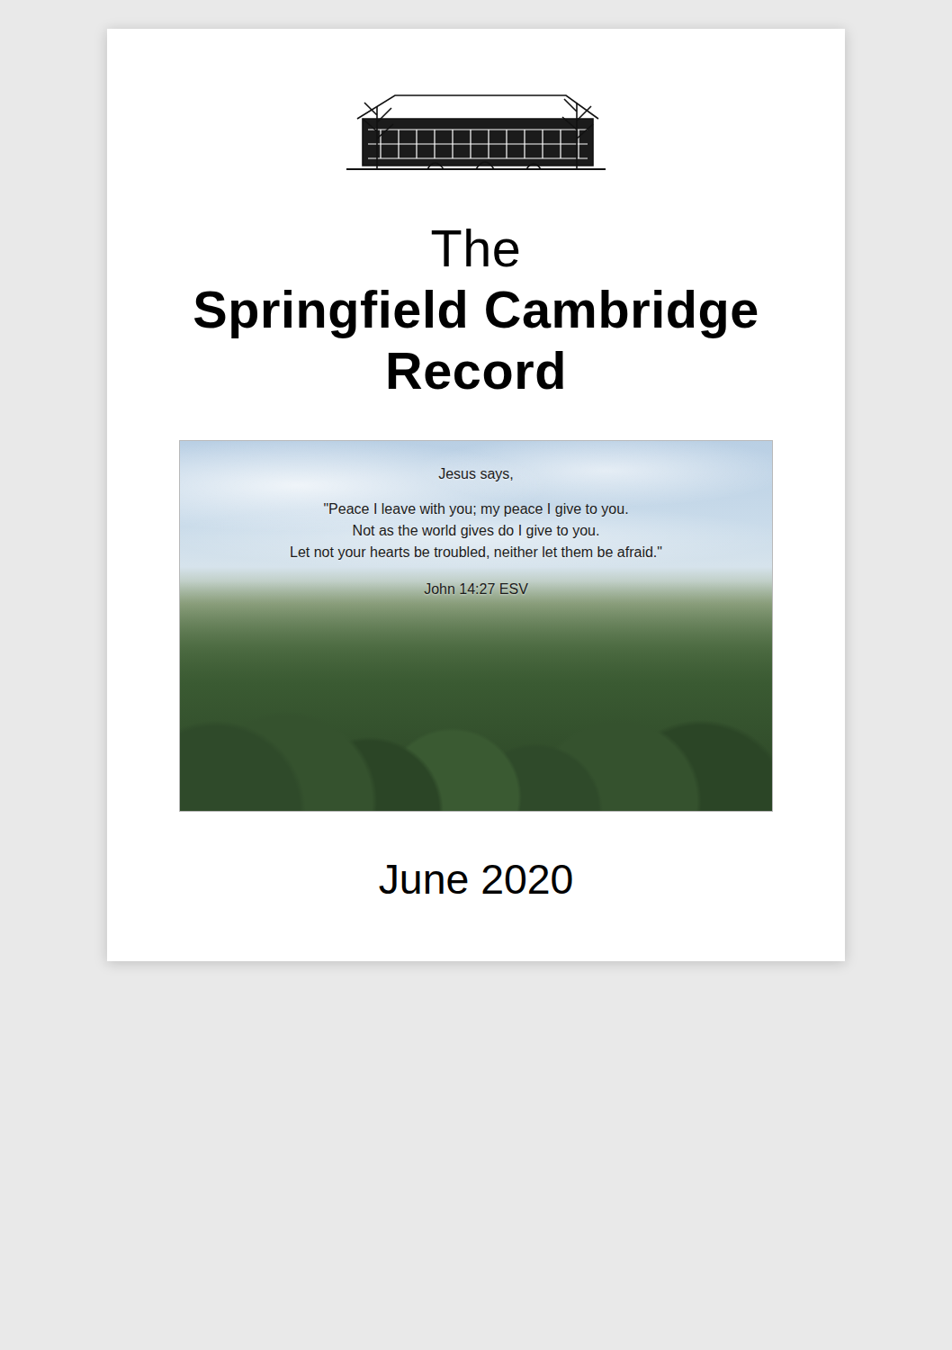The Springfield Cambridge Record
Jesus says, "Peace I leave with you; my peace I give to you. Not as the world gives do I give to you. Let not your hearts be troubled, neither let them be afraid." John 14:27 ESV
June 2020